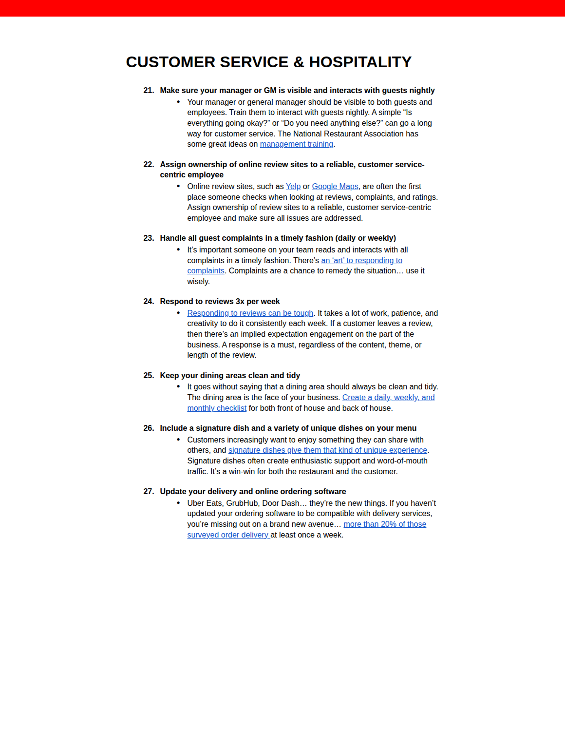CUSTOMER SERVICE & HOSPITALITY
21. Make sure your manager or GM is visible and interacts with guests nightly
Your manager or general manager should be visible to both guests and employees. Train them to interact with guests nightly. A simple “Is everything going okay?” or “Do you need anything else?” can go a long way for customer service. The National Restaurant Association has some great ideas on management training.
22. Assign ownership of online review sites to a reliable, customer service-centric employee
Online review sites, such as Yelp or Google Maps, are often the first place someone checks when looking at reviews, complaints, and ratings. Assign ownership of review sites to a reliable, customer service-centric employee and make sure all issues are addressed.
23. Handle all guest complaints in a timely fashion (daily or weekly)
It’s important someone on your team reads and interacts with all complaints in a timely fashion. There’s an ‘art’ to responding to complaints. Complaints are a chance to remedy the situation… use it wisely.
24. Respond to reviews 3x per week
Responding to reviews can be tough. It takes a lot of work, patience, and creativity to do it consistently each week. If a customer leaves a review, then there’s an implied expectation engagement on the part of the business. A response is a must, regardless of the content, theme, or length of the review.
25. Keep your dining areas clean and tidy
It goes without saying that a dining area should always be clean and tidy. The dining area is the face of your business. Create a daily, weekly, and monthly checklist for both front of house and back of house.
26. Include a signature dish and a variety of unique dishes on your menu
Customers increasingly want to enjoy something they can share with others, and signature dishes give them that kind of unique experience. Signature dishes often create enthusiastic support and word-of-mouth traffic. It’s a win-win for both the restaurant and the customer.
27. Update your delivery and online ordering software
Uber Eats, GrubHub, Door Dash… they’re the new things. If you haven’t updated your ordering software to be compatible with delivery services, you’re missing out on a brand new avenue… more than 20% of those surveyed order delivery at least once a week.